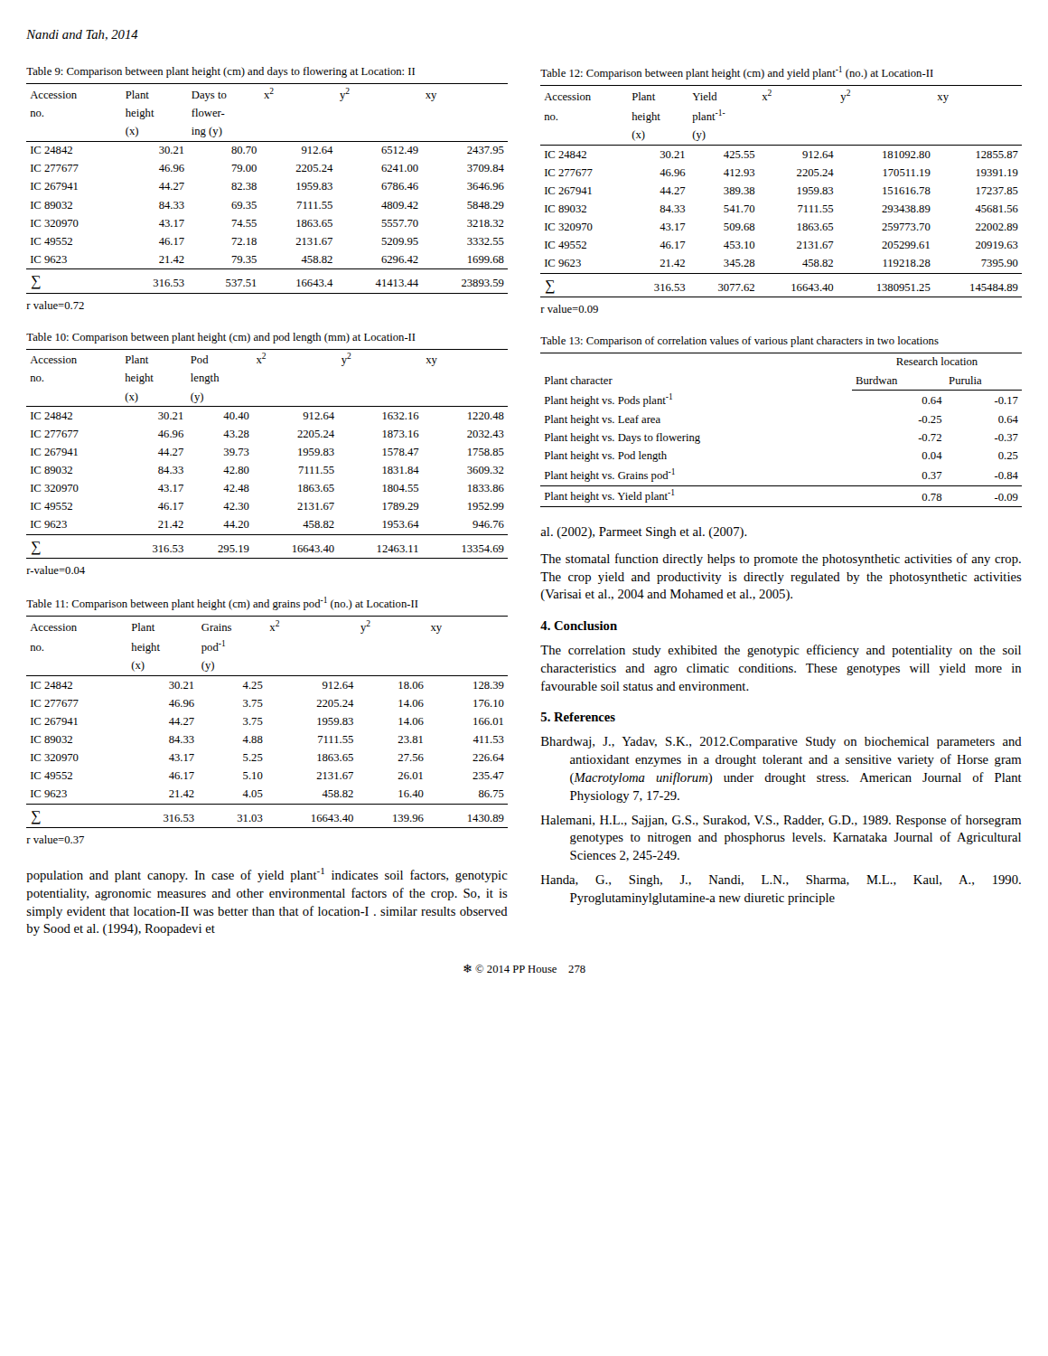Nandi and Tah, 2014
Table 9: Comparison between plant height (cm) and days to flowering at Location: II
| Accession | Plant | Days to | x 2 | y 2 | xy |
| --- | --- | --- | --- | --- | --- |
| no. | height | flower- | | | |
| | (x) | ing (y) | | | |
| IC 24842 | 30.21 | 80.70 | 912.64 | 6512.49 | 2437.95 |
| IC 277677 | 46.96 | 79.00 | 2205.24 | 6241.00 | 3709.84 |
| IC 267941 | 44.27 | 82.38 | 1959.83 | 6786.46 | 3646.96 |
| IC 89032 | 84.33 | 69.35 | 7111.55 | 4809.42 | 5848.29 |
| IC 320970 | 43.17 | 74.55 | 1863.65 | 5557.70 | 3218.32 |
| IC 49552 | 46.17 | 72.18 | 2131.67 | 5209.95 | 3332.55 |
| IC 9623 | 21.42 | 79.35 | 458.82 | 6296.42 | 1699.68 |
| ∑ | 316.53 | 537.51 | 16643.4 | 41413.44 | 23893.59 |
r value=0.72
Table 10: Comparison between plant height (cm) and pod length (mm) at Location-II
| Accession | Plant | Pod | x 2 | y 2 | xy |
| --- | --- | --- | --- | --- | --- |
| no. | height | length | | | |
| | (x) | (y) | | | |
| IC 24842 | 30.21 | 40.40 | 912.64 | 1632.16 | 1220.48 |
| IC 277677 | 46.96 | 43.28 | 2205.24 | 1873.16 | 2032.43 |
| IC 267941 | 44.27 | 39.73 | 1959.83 | 1578.47 | 1758.85 |
| IC 89032 | 84.33 | 42.80 | 7111.55 | 1831.84 | 3609.32 |
| IC 320970 | 43.17 | 42.48 | 1863.65 | 1804.55 | 1833.86 |
| IC 49552 | 46.17 | 42.30 | 2131.67 | 1789.29 | 1952.99 |
| IC 9623 | 21.42 | 44.20 | 458.82 | 1953.64 | 946.76 |
| ∑ | 316.53 | 295.19 | 16643.40 | 12463.11 | 13354.69 |
r-value=0.04
Table 11: Comparison between plant height (cm) and grains pod -1 (no.) at Location-II
| Accession | Plant | Grains | x 2 | y 2 | xy |
| --- | --- | --- | --- | --- | --- |
| no. | height | pod -1 | | | |
| | (x) | (y) | | | |
| IC 24842 | 30.21 | 4.25 | 912.64 | 18.06 | 128.39 |
| IC 277677 | 46.96 | 3.75 | 2205.24 | 14.06 | 176.10 |
| IC 267941 | 44.27 | 3.75 | 1959.83 | 14.06 | 166.01 |
| IC 89032 | 84.33 | 4.88 | 7111.55 | 23.81 | 411.53 |
| IC 320970 | 43.17 | 5.25 | 1863.65 | 27.56 | 226.64 |
| IC 49552 | 46.17 | 5.10 | 2131.67 | 26.01 | 235.47 |
| IC 9623 | 21.42 | 4.05 | 458.82 | 16.40 | 86.75 |
| ∑ | 316.53 | 31.03 | 16643.40 | 139.96 | 1430.89 |
r value=0.37
population and plant canopy. In case of yield plant-1 indicates soil factors, genotypic potentiality, agronomic measures and other environmental factors of the crop. So, it is simply evident that location-II was better than that of location-I . similar results observed by Sood et al. (1994), Roopadevi et
Table 12: Comparison between plant height (cm) and yield plant -1 (no.) at Location-II
| Accession | Plant | Yield | x 2 | y 2 | xy |
| --- | --- | --- | --- | --- | --- |
| no. | height | plant -1- | | | |
| | (x) | (y) | | | |
| IC 24842 | 30.21 | 425.55 | 912.64 | 181092.80 | 12855.87 |
| IC 277677 | 46.96 | 412.93 | 2205.24 | 170511.19 | 19391.19 |
| IC 267941 | 44.27 | 389.38 | 1959.83 | 151616.78 | 17237.85 |
| IC 89032 | 84.33 | 541.70 | 7111.55 | 293438.89 | 45681.56 |
| IC 320970 | 43.17 | 509.68 | 1863.65 | 259773.70 | 22002.89 |
| IC 49552 | 46.17 | 453.10 | 2131.67 | 205299.61 | 20919.63 |
| IC 9623 | 21.42 | 345.28 | 458.82 | 119218.28 | 7395.90 |
| ∑ | 316.53 | 3077.62 | 16643.40 | 1380951.25 | 145484.89 |
r value=0.09
Table 13: Comparison of correlation values of various plant characters in two locations
| Plant character | Research location |
| --- | --- |
| Burdwan | Purulia |
| Plant height vs. Pods plant -1 | 0.64 | -0.17 |
| Plant height vs. Leaf area | -0.25 | 0.64 |
| Plant height vs. Days to flowering | -0.72 | -0.37 |
| Plant height vs. Pod length | 0.04 | 0.25 |
| Plant height vs. Grains pod -1 | 0.37 | -0.84 |
| Plant height vs. Yield plant -1 | 0.78 | -0.09 |
al. (2002), Parmeet Singh et al. (2007).
The stomatal function directly helps to promote the photosynthetic activities of any crop. The crop yield and productivity is directly regulated by the photosynthetic activities (Varisai et al., 2004 and Mohamed et al., 2005).
4. Conclusion
The correlation study exhibited the genotypic efficiency and potentiality on the soil characteristics and agro climatic conditions. These genotypes will yield more in favourable soil status and environment.
5. References
Bhardwaj, J., Yadav, S.K., 2012.Comparative Study on biochemical parameters and antioxidant enzymes in a drought tolerant and a sensitive variety of Horse gram (Macrotyloma uniflorum) under drought stress. American Journal of Plant Physiology 7, 17-29.
Halemani, H.L., Sajjan, G.S., Surakod, V.S., Radder, G.D., 1989. Response of horsegram genotypes to nitrogen and phosphorus levels. Karnataka Journal of Agricultural Sciences 2, 245-249.
Handa, G., Singh, J., Nandi, L.N., Sharma, M.L., Kaul, A., 1990. Pyroglutaminylglutamine-a new diuretic principle
❄ © 2014 PP House 278